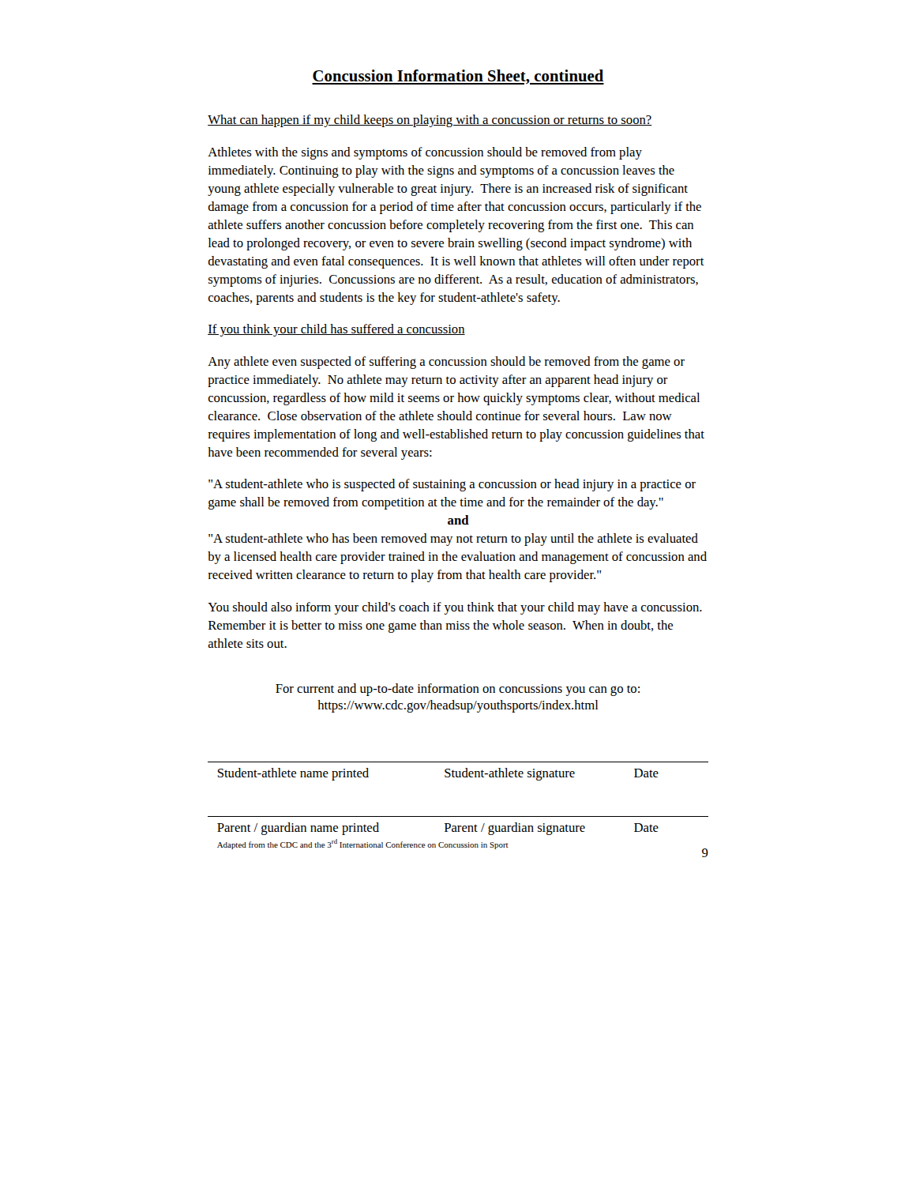Concussion Information Sheet, continued
What can happen if my child keeps on playing with a concussion or returns to soon?
Athletes with the signs and symptoms of concussion should be removed from play immediately. Continuing to play with the signs and symptoms of a concussion leaves the young athlete especially vulnerable to great injury. There is an increased risk of significant damage from a concussion for a period of time after that concussion occurs, particularly if the athlete suffers another concussion before completely recovering from the first one. This can lead to prolonged recovery, or even to severe brain swelling (second impact syndrome) with devastating and even fatal consequences. It is well known that athletes will often under report symptoms of injuries. Concussions are no different. As a result, education of administrators, coaches, parents and students is the key for student-athlete's safety.
If you think your child has suffered a concussion
Any athlete even suspected of suffering a concussion should be removed from the game or practice immediately. No athlete may return to activity after an apparent head injury or concussion, regardless of how mild it seems or how quickly symptoms clear, without medical clearance. Close observation of the athlete should continue for several hours. Law now requires implementation of long and well-established return to play concussion guidelines that have been recommended for several years:
"A student-athlete who is suspected of sustaining a concussion or head injury in a practice or game shall be removed from competition at the time and for the remainder of the day."
and
"A student-athlete who has been removed may not return to play until the athlete is evaluated by a licensed health care provider trained in the evaluation and management of concussion and received written clearance to return to play from that health care provider."
You should also inform your child's coach if you think that your child may have a concussion. Remember it is better to miss one game than miss the whole season. When in doubt, the athlete sits out.
For current and up-to-date information on concussions you can go to:
https://www.cdc.gov/headsup/youthsports/index.html
Student-athlete name printed Student-athlete signature Date
Parent / guardian name printed Parent / guardian signature Date
Adapted from the CDC and the 3rd International Conference on Concussion in Sport
9